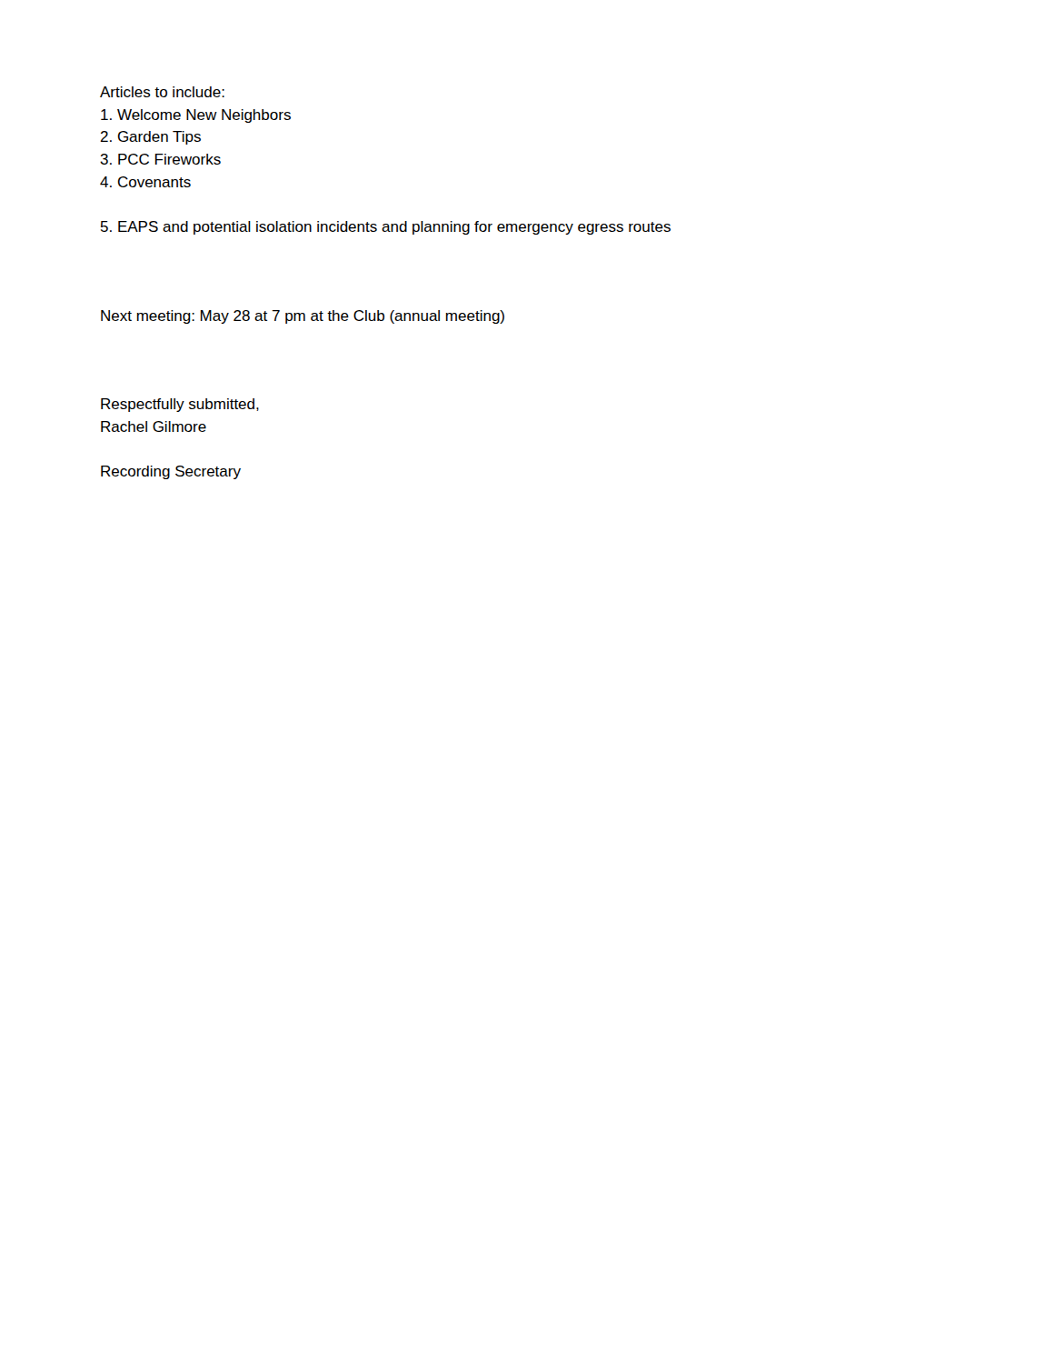Articles to include:
1. Welcome New Neighbors
2. Garden Tips
3. PCC Fireworks
4. Covenants
5. EAPS and potential isolation incidents and planning for emergency egress routes
Next meeting: May 28 at 7 pm at the Club (annual meeting)
Respectfully submitted,
Rachel Gilmore
Recording Secretary